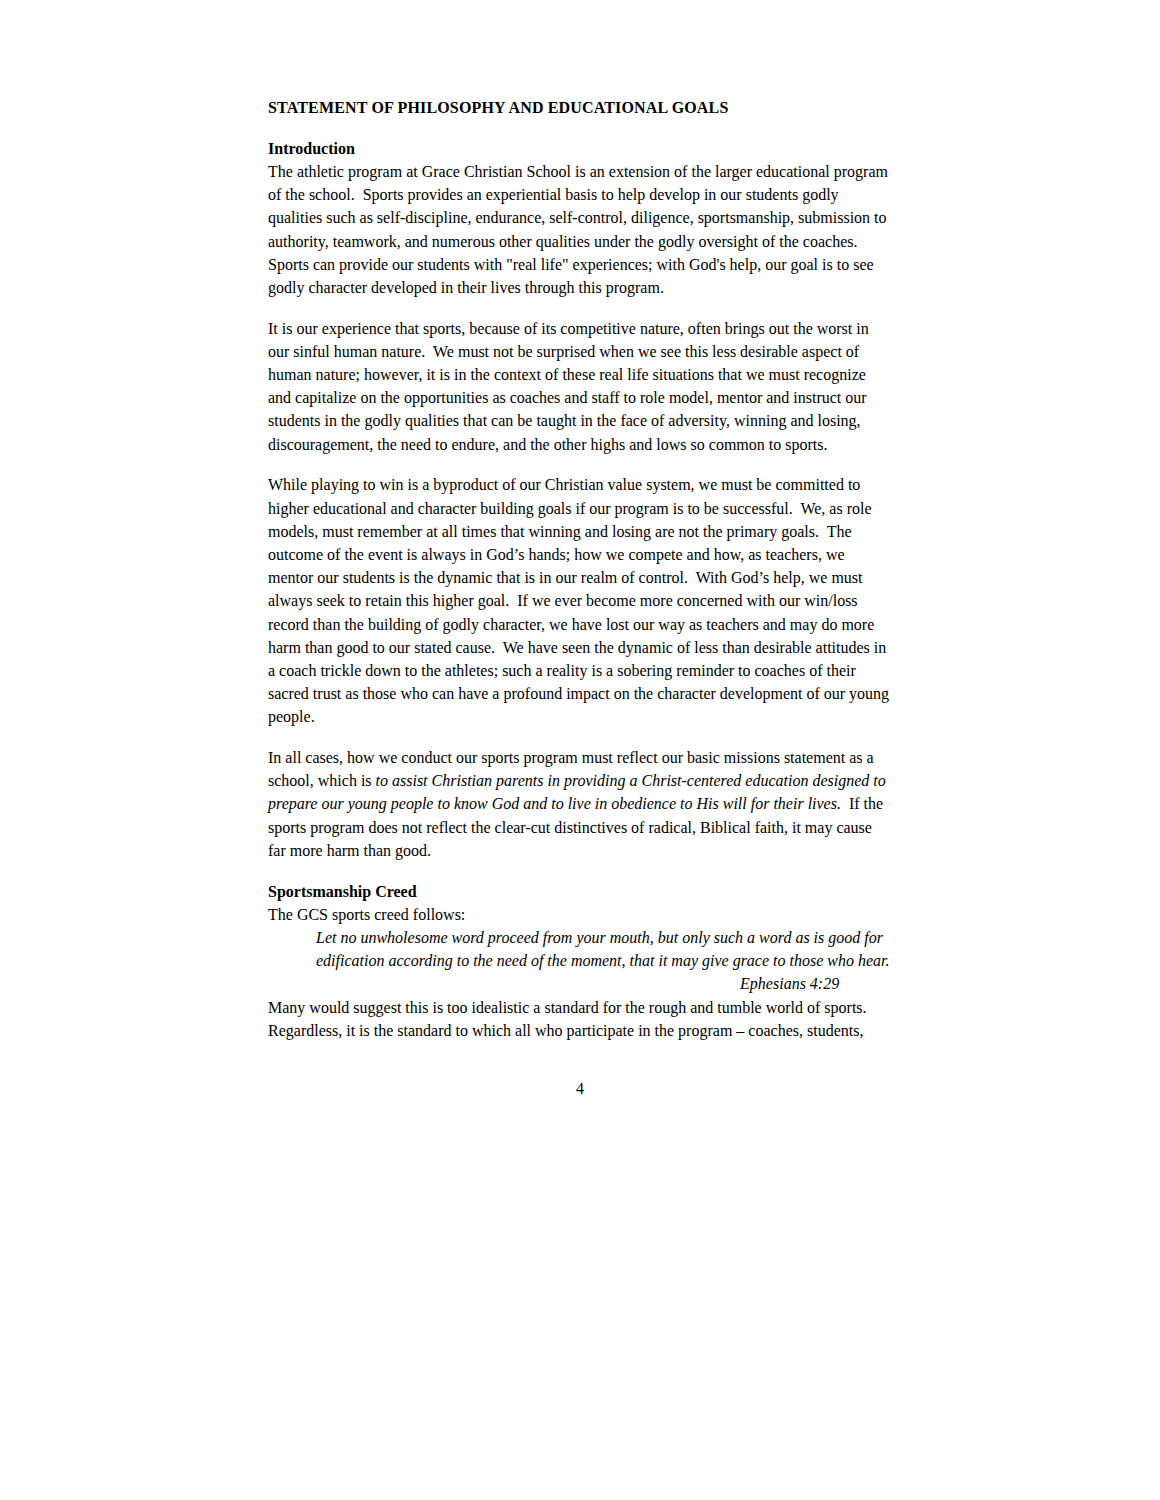STATEMENT OF PHILOSOPHY AND EDUCATIONAL GOALS
Introduction
The athletic program at Grace Christian School is an extension of the larger educational program of the school. Sports provides an experiential basis to help develop in our students godly qualities such as self-discipline, endurance, self-control, diligence, sportsmanship, submission to authority, teamwork, and numerous other qualities under the godly oversight of the coaches. Sports can provide our students with "real life" experiences; with God's help, our goal is to see godly character developed in their lives through this program.
It is our experience that sports, because of its competitive nature, often brings out the worst in our sinful human nature. We must not be surprised when we see this less desirable aspect of human nature; however, it is in the context of these real life situations that we must recognize and capitalize on the opportunities as coaches and staff to role model, mentor and instruct our students in the godly qualities that can be taught in the face of adversity, winning and losing, discouragement, the need to endure, and the other highs and lows so common to sports.
While playing to win is a byproduct of our Christian value system, we must be committed to higher educational and character building goals if our program is to be successful. We, as role models, must remember at all times that winning and losing are not the primary goals. The outcome of the event is always in God’s hands; how we compete and how, as teachers, we mentor our students is the dynamic that is in our realm of control. With God’s help, we must always seek to retain this higher goal. If we ever become more concerned with our win/loss record than the building of godly character, we have lost our way as teachers and may do more harm than good to our stated cause. We have seen the dynamic of less than desirable attitudes in a coach trickle down to the athletes; such a reality is a sobering reminder to coaches of their sacred trust as those who can have a profound impact on the character development of our young people.
In all cases, how we conduct our sports program must reflect our basic missions statement as a school, which is to assist Christian parents in providing a Christ-centered education designed to prepare our young people to know God and to live in obedience to His will for their lives. If the sports program does not reflect the clear-cut distinctives of radical, Biblical faith, it may cause far more harm than good.
Sportsmanship Creed
The GCS sports creed follows:
Let no unwholesome word proceed from your mouth, but only such a word as is good for edification according to the need of the moment, that it may give grace to those who hear.
Ephesians 4:29
Many would suggest this is too idealistic a standard for the rough and tumble world of sports. Regardless, it is the standard to which all who participate in the program – coaches, students,
4